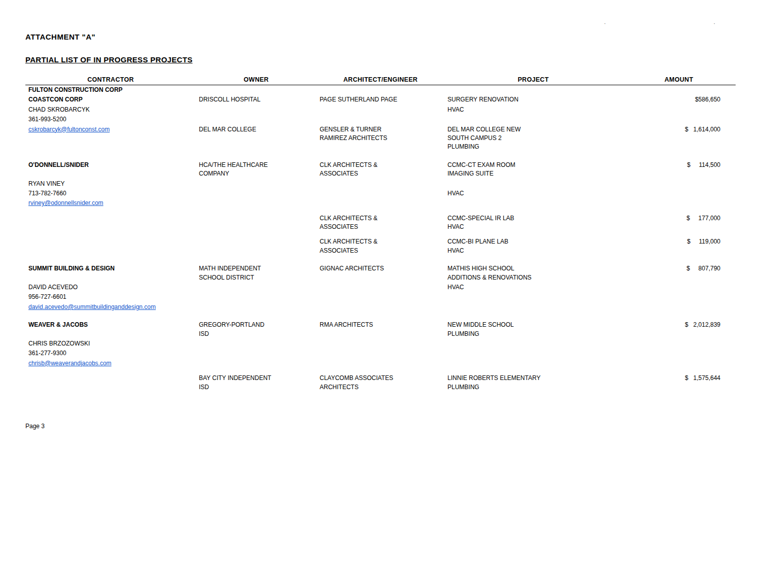· ·
ATTACHMENT "A"
PARTIAL LIST OF IN PROGRESS PROJECTS
| CONTRACTOR | OWNER | ARCHITECT/ENGINEER | PROJECT | AMOUNT |
| --- | --- | --- | --- | --- |
| FULTON CONSTRUCTION CORP | | | | |
| COASTCON CORP | DRISCOLL HOSPITAL | PAGE SUTHERLAND PAGE | SURGERY RENOVATION | $586,650 |
| CHAD SKROBARCYK | | | HVAC | |
| 361-993-5200 | | | | |
| cskrobarcyk@fultonconst.com | DEL MAR COLLEGE | GENSLER & TURNER RAMIREZ ARCHITECTS | DEL MAR COLLEGE NEW SOUTH CAMPUS 2 PLUMBING | $ 1,614,000 |
| O'DONNELL/SNIDER | HCA/THE HEALTHCARE COMPANY | CLK ARCHITECTS & ASSOCIATES | CCMC-CT EXAM ROOM IMAGING SUITE | $ 114,500 |
| RYAN VINEY | | | | |
| 713-782-7660 | | | HVAC | |
| rviney@odonnellsnider.com | | | | |
| | | CLK ARCHITECTS & ASSOCIATES | CCMC-SPECIAL IR LAB HVAC | $ 177,000 |
| | | CLK ARCHITECTS & ASSOCIATES | CCMC-BI PLANE LAB HVAC | $ 119,000 |
| SUMMIT BUILDING & DESIGN | MATH INDEPENDENT SCHOOL DISTRICT | GIGNAC ARCHITECTS | MATHIS HIGH SCHOOL ADDITIONS & RENOVATIONS | $ 807,790 |
| DAVID ACEVEDO | | | HVAC | |
| 956-727-6601 | | | | |
| david.acevedo@summitbuildinganddesign.com | | | | |
| WEAVER & JACOBS | GREGORY-PORTLAND ISD | RMA ARCHITECTS | NEW MIDDLE SCHOOL PLUMBING | $ 2,012,839 |
| CHRIS BRZOZOWSKI | | | | |
| 361-277-9300 | | | | |
| chrisb@weaverandjacobs.com | | | | |
| | BAY CITY INDEPENDENT ISD | CLAYCOMB ASSOCIATES ARCHITECTS | LINNIE ROBERTS ELEMENTARY PLUMBING | $ 1,575,644 |
Page 3